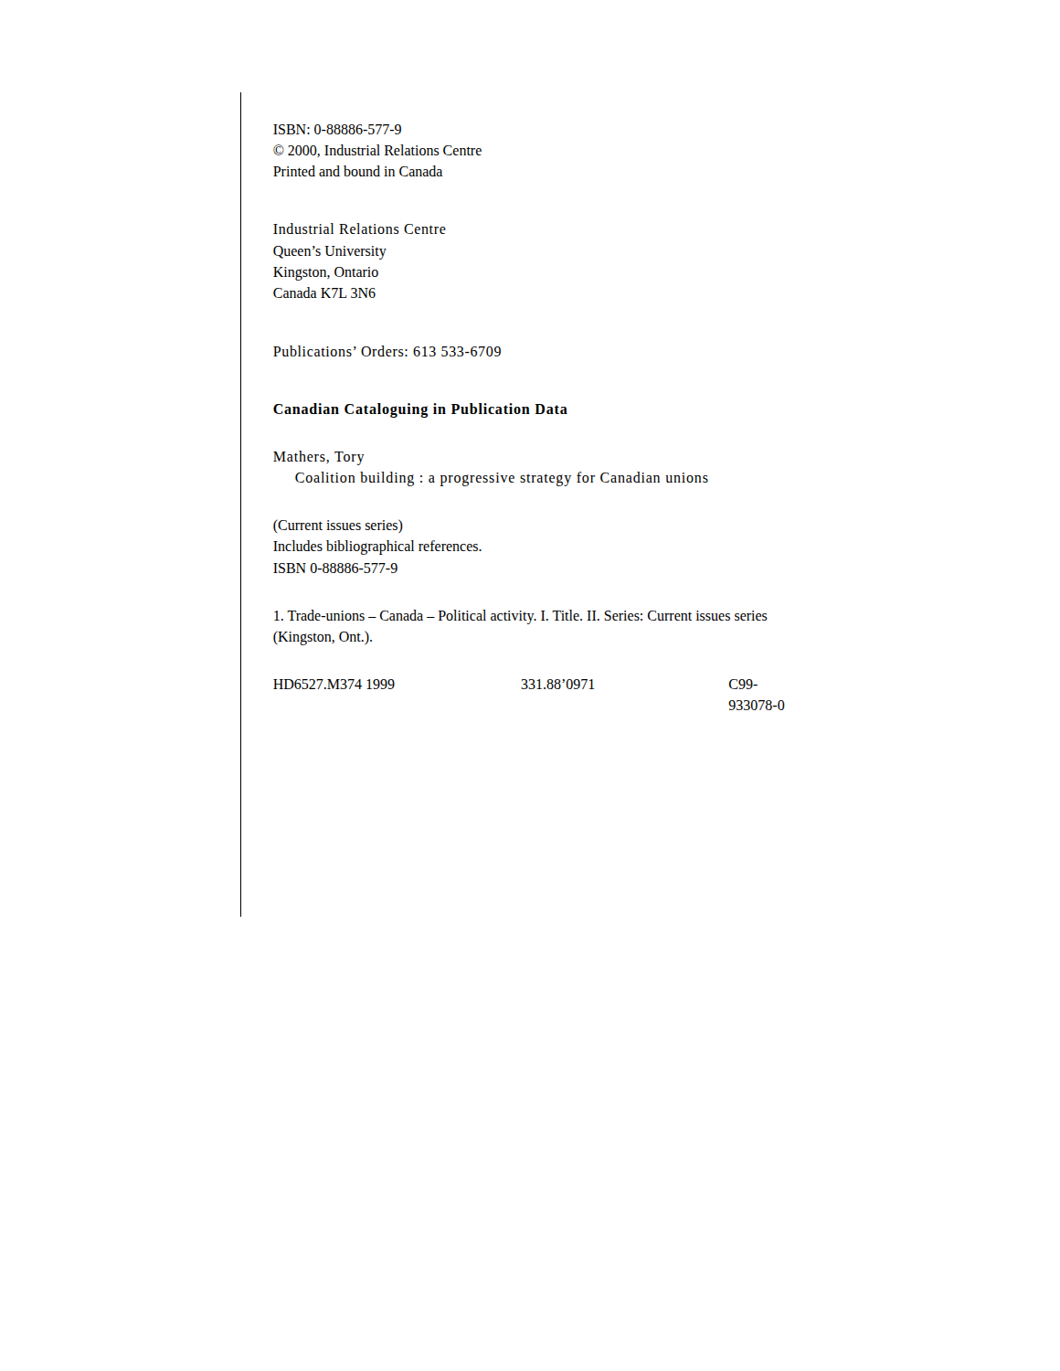ISBN: 0-88886-577-9
© 2000, Industrial Relations Centre
Printed and bound in Canada
Industrial Relations Centre
Queen’s University
Kingston, Ontario
Canada K7L 3N6
Publications’ Orders: 613 533-6709
Canadian Cataloguing in Publication Data
Mathers, Tory
Coalition building : a progressive strategy for Canadian unions
(Current issues series)
Includes bibliographical references.
ISBN 0-88886-577-9
1. Trade-unions – Canada – Political activity. I. Title. II. Series: Current issues series (Kingston, Ont.).
HD6527.M374 1999 331.88’0971 C99-933078-0